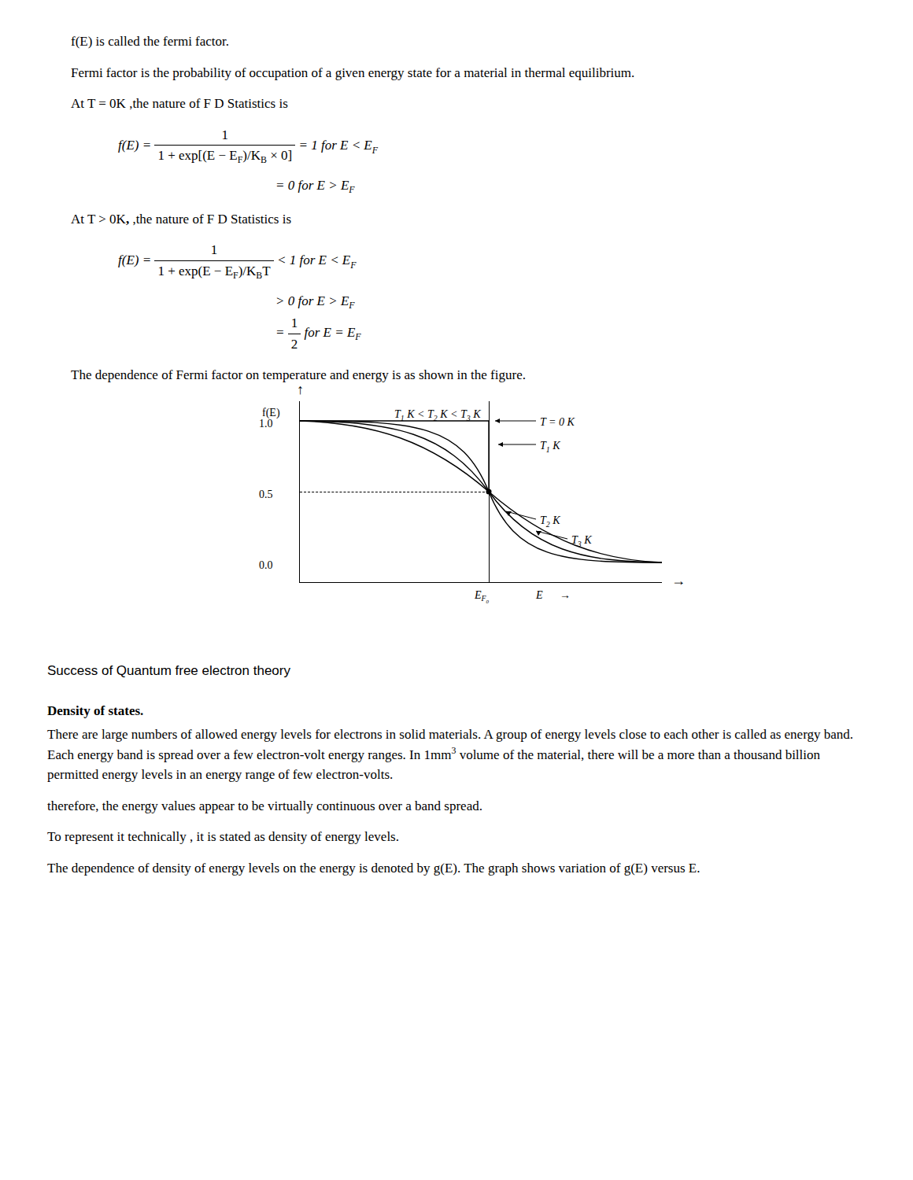f(E) is called the fermi factor.
Fermi factor is the probability of occupation of a given energy state for a material in thermal equilibrium.
At T = 0K ,the nature of F D Statistics is
f(E) = 11 + exp[(E − EF)/KB × 0] = 1 for E < EF
= 0 for E > EF
At T > 0K, ,the nature of F D Statistics is
f(E) = 11 + exp(E − EF)/KBT < 1 for E < EF
> 0 for E > EF
= 12 for E = EF
The dependence of Fermi factor on temperature and energy is as shown in the figure.
↑ → f(E) 1.0 0.5 0.0
T1 K < T2 K < T3 K T = 0 K T1 K T2 K T3 K EF0 E →
Success of Quantum free electron theory
Density of states.
There are large numbers of allowed energy levels for electrons in solid materials. A group of energy levels close to each other is called as energy band. Each energy band is spread over a few electron-volt energy ranges. In 1mm3 volume of the material, there will be a more than a thousand billion permitted energy levels in an energy range of few electron-volts.
therefore, the energy values appear to be virtually continuous over a band spread.
To represent it technically , it is stated as density of energy levels.
The dependence of density of energy levels on the energy is denoted by g(E). The graph shows variation of g(E) versus E.